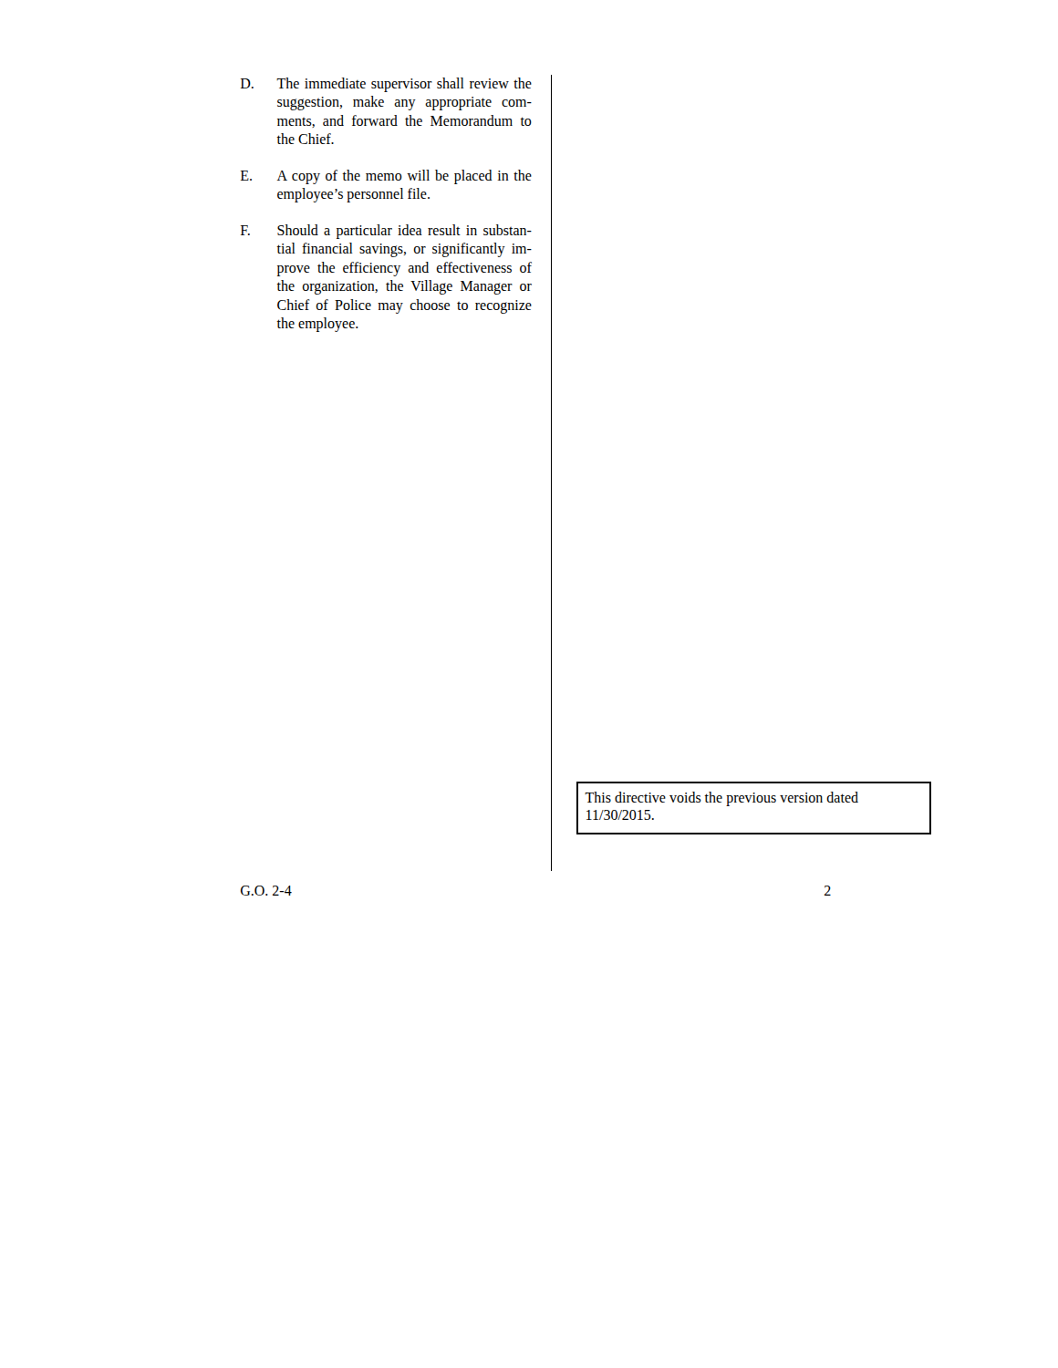D.
The immediate supervisor shall review the suggestion, make any appropriate comments, and forward the Memorandum to the Chief.
E.
A copy of the memo will be placed in the employee’s personnel file.
F.
Should a particular idea result in substantial financial savings, or significantly improve the efficiency and effectiveness of the organization, the Village Manager or Chief of Police may choose to recognize the employee.
This directive voids the previous version dated 11/30/2015.
G.O. 2-4
2